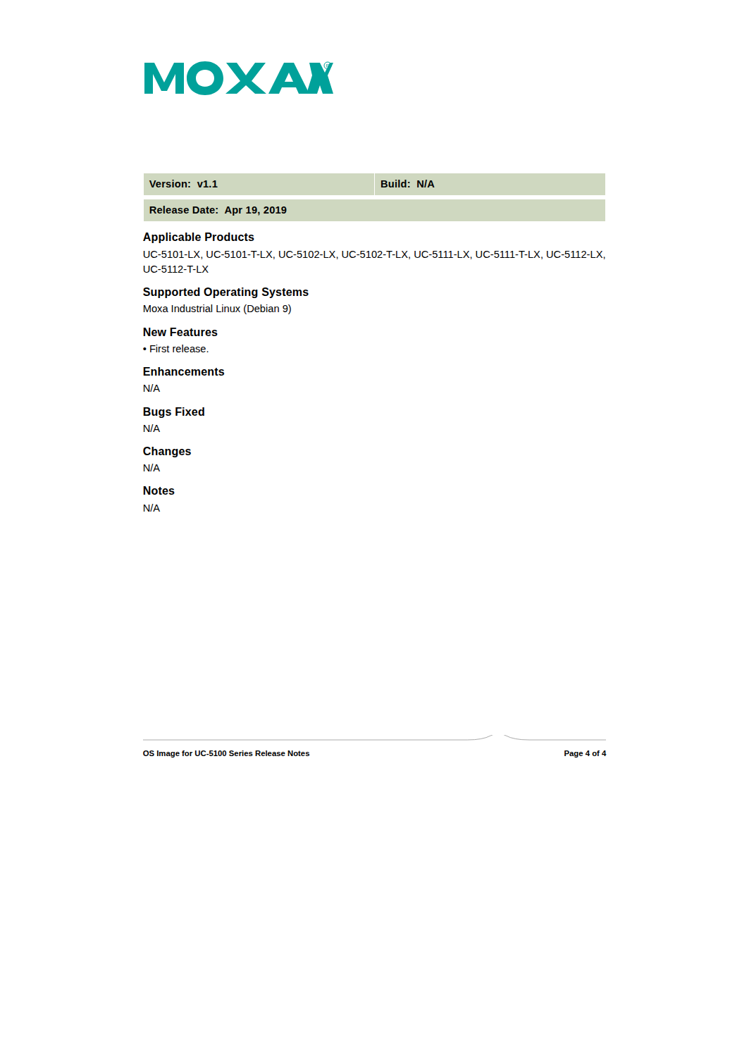R
| Version: v1.1 | Build: N/A |
| Release Date: Apr 19, 2019 |
Applicable Products
UC-5101-LX, UC-5101-T-LX, UC-5102-LX, UC-5102-T-LX, UC-5111-LX, UC-5111-T-LX, UC-5112-LX, UC-5112-T-LX
Supported Operating Systems
Moxa Industrial Linux (Debian 9)
New Features
• First release.
Enhancements
N/A
Bugs Fixed
N/A
Changes
N/A
Notes
N/A
OS Image for UC-5100 Series Release Notes Page 4 of 4